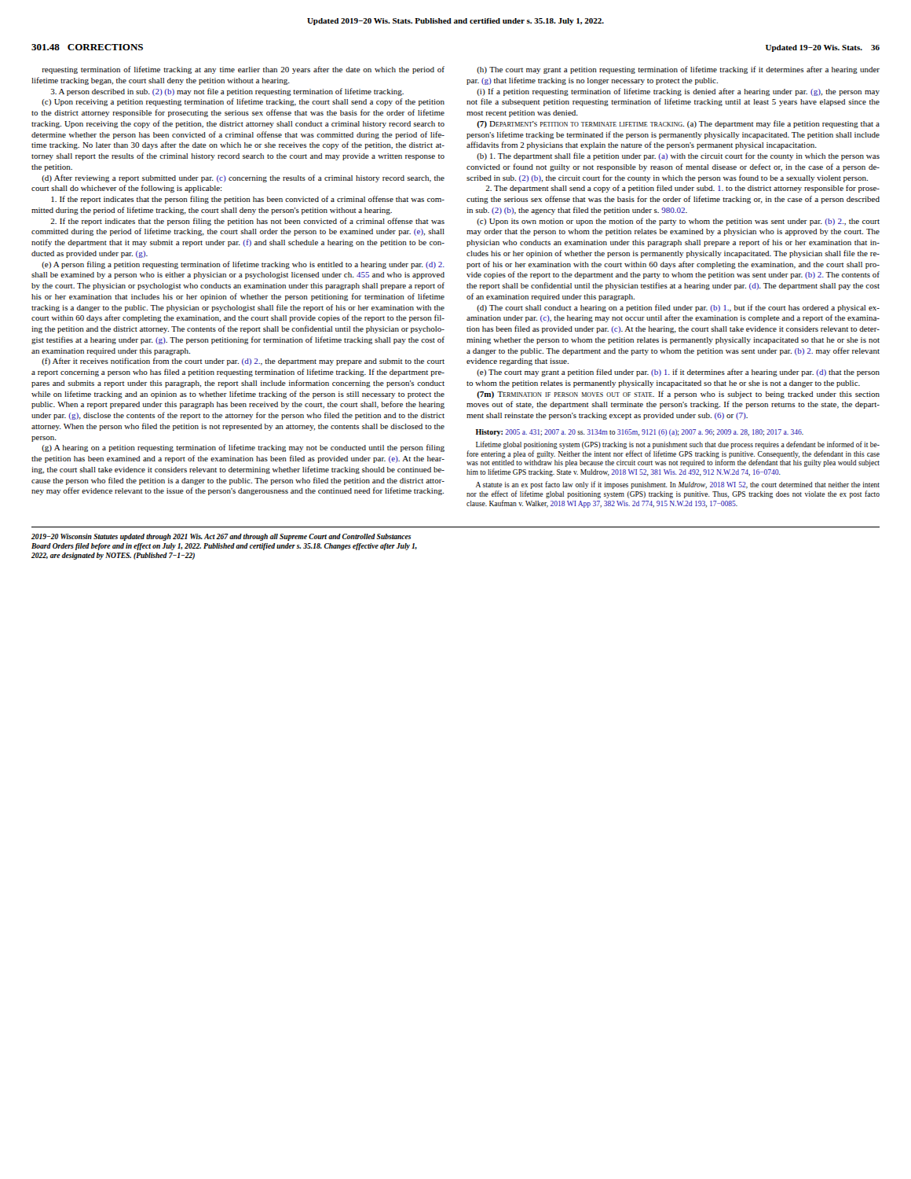Updated 2019−20 Wis. Stats. Published and certified under s. 35.18. July 1, 2022.
301.48 CORRECTIONS
Updated 19−20 Wis. Stats. 36
requesting termination of lifetime tracking at any time earlier than 20 years after the date on which the period of lifetime tracking began, the court shall deny the petition without a hearing.
3. A person described in sub. (2) (b) may not file a petition requesting termination of lifetime tracking.
(c) Upon receiving a petition requesting termination of lifetime tracking, the court shall send a copy of the petition to the district attorney responsible for prosecuting the serious sex offense that was the basis for the order of lifetime tracking. Upon receiving the copy of the petition, the district attorney shall conduct a criminal history record search to determine whether the person has been convicted of a criminal offense that was committed during the period of lifetime tracking. No later than 30 days after the date on which he or she receives the copy of the petition, the district attorney shall report the results of the criminal history record search to the court and may provide a written response to the petition.
(d) After reviewing a report submitted under par. (c) concerning the results of a criminal history record search, the court shall do whichever of the following is applicable:
1. If the report indicates that the person filing the petition has been convicted of a criminal offense that was committed during the period of lifetime tracking, the court shall deny the person's petition without a hearing.
2. If the report indicates that the person filing the petition has not been convicted of a criminal offense that was committed during the period of lifetime tracking, the court shall order the person to be examined under par. (e), shall notify the department that it may submit a report under par. (f) and shall schedule a hearing on the petition to be conducted as provided under par. (g).
(e) A person filing a petition requesting termination of lifetime tracking who is entitled to a hearing under par. (d) 2. shall be examined by a person who is either a physician or a psychologist licensed under ch. 455 and who is approved by the court. The physician or psychologist who conducts an examination under this paragraph shall prepare a report of his or her examination that includes his or her opinion of whether the person petitioning for termination of lifetime tracking is a danger to the public. The physician or psychologist shall file the report of his or her examination with the court within 60 days after completing the examination, and the court shall provide copies of the report to the person filing the petition and the district attorney. The contents of the report shall be confidential until the physician or psychologist testifies at a hearing under par. (g). The person petitioning for termination of lifetime tracking shall pay the cost of an examination required under this paragraph.
(f) After it receives notification from the court under par. (d) 2., the department may prepare and submit to the court a report concerning a person who has filed a petition requesting termination of lifetime tracking. If the department prepares and submits a report under this paragraph, the report shall include information concerning the person's conduct while on lifetime tracking and an opinion as to whether lifetime tracking of the person is still necessary to protect the public. When a report prepared under this paragraph has been received by the court, the court shall, before the hearing under par. (g), disclose the contents of the report to the attorney for the person who filed the petition and to the district attorney. When the person who filed the petition is not represented by an attorney, the contents shall be disclosed to the person.
(g) A hearing on a petition requesting termination of lifetime tracking may not be conducted until the person filing the petition has been examined and a report of the examination has been filed as provided under par. (e). At the hearing, the court shall take evidence it considers relevant to determining whether lifetime tracking should be continued because the person who filed the petition is a danger to the public. The person who filed the petition and the district attorney may offer evidence relevant to the issue of the person's dangerousness and the continued need for lifetime tracking.
(h) The court may grant a petition requesting termination of lifetime tracking if it determines after a hearing under par. (g) that lifetime tracking is no longer necessary to protect the public.
(i) If a petition requesting termination of lifetime tracking is denied after a hearing under par. (g), the person may not file a subsequent petition requesting termination of lifetime tracking until at least 5 years have elapsed since the most recent petition was denied.
(7) Department's petition to terminate lifetime tracking. (a) The department may file a petition requesting that a person's lifetime tracking be terminated if the person is permanently physically incapacitated. The petition shall include affidavits from 2 physicians that explain the nature of the person's permanent physical incapacitation.
(b) 1. The department shall file a petition under par. (a) with the circuit court for the county in which the person was convicted or found not guilty or not responsible by reason of mental disease or defect or, in the case of a person described in sub. (2) (b), the circuit court for the county in which the person was found to be a sexually violent person.
2. The department shall send a copy of a petition filed under subd. 1. to the district attorney responsible for prosecuting the serious sex offense that was the basis for the order of lifetime tracking or, in the case of a person described in sub. (2) (b), the agency that filed the petition under s. 980.02.
(c) Upon its own motion or upon the motion of the party to whom the petition was sent under par. (b) 2., the court may order that the person to whom the petition relates be examined by a physician who is approved by the court. The physician who conducts an examination under this paragraph shall prepare a report of his or her examination that includes his or her opinion of whether the person is permanently physically incapacitated. The physician shall file the report of his or her examination with the court within 60 days after completing the examination, and the court shall provide copies of the report to the department and the party to whom the petition was sent under par. (b) 2. The contents of the report shall be confidential until the physician testifies at a hearing under par. (d). The department shall pay the cost of an examination required under this paragraph.
(d) The court shall conduct a hearing on a petition filed under par. (b) 1., but if the court has ordered a physical examination under par. (c), the hearing may not occur until after the examination is complete and a report of the examination has been filed as provided under par. (c). At the hearing, the court shall take evidence it considers relevant to determining whether the person to whom the petition relates is permanently physically incapacitated so that he or she is not a danger to the public. The department and the party to whom the petition was sent under par. (b) 2. may offer relevant evidence regarding that issue.
(e) The court may grant a petition filed under par. (b) 1. if it determines after a hearing under par. (d) that the person to whom the petition relates is permanently physically incapacitated so that he or she is not a danger to the public.
(7m) Termination if person moves out of state. If a person who is subject to being tracked under this section moves out of state, the department shall terminate the person's tracking. If the person returns to the state, the department shall reinstate the person's tracking except as provided under sub. (6) or (7).
History: 2005 a. 431; 2007 a. 20 ss. 3134m to 3165m, 9121 (6) (a); 2007 a. 96; 2009 a. 28, 180; 2017 a. 346.
Lifetime global positioning system (GPS) tracking is not a punishment such that due process requires a defendant be informed of it before entering a plea of guilty. Neither the intent nor effect of lifetime GPS tracking is punitive. Consequently, the defendant in this case was not entitled to withdraw his plea because the circuit court was not required to inform the defendant that his guilty plea would subject him to lifetime GPS tracking. State v. Muldrow, 2018 WI 52, 381 Wis. 2d 492, 912 N.W.2d 74, 16−0740.
A statute is an ex post facto law only if it imposes punishment. In Muldrow, 2018 WI 52, the court determined that neither the intent nor the effect of lifetime global positioning system (GPS) tracking is punitive. Thus, GPS tracking does not violate the ex post facto clause. Kaufman v. Walker, 2018 WI App 37, 382 Wis. 2d 774, 915 N.W.2d 193, 17−0085.
2019−20 Wisconsin Statutes updated through 2021 Wis. Act 267 and through all Supreme Court and Controlled Substances Board Orders filed before and in effect on July 1, 2022. Published and certified under s. 35.18. Changes effective after July 1, 2022, are designated by NOTES. (Published 7−1−22)